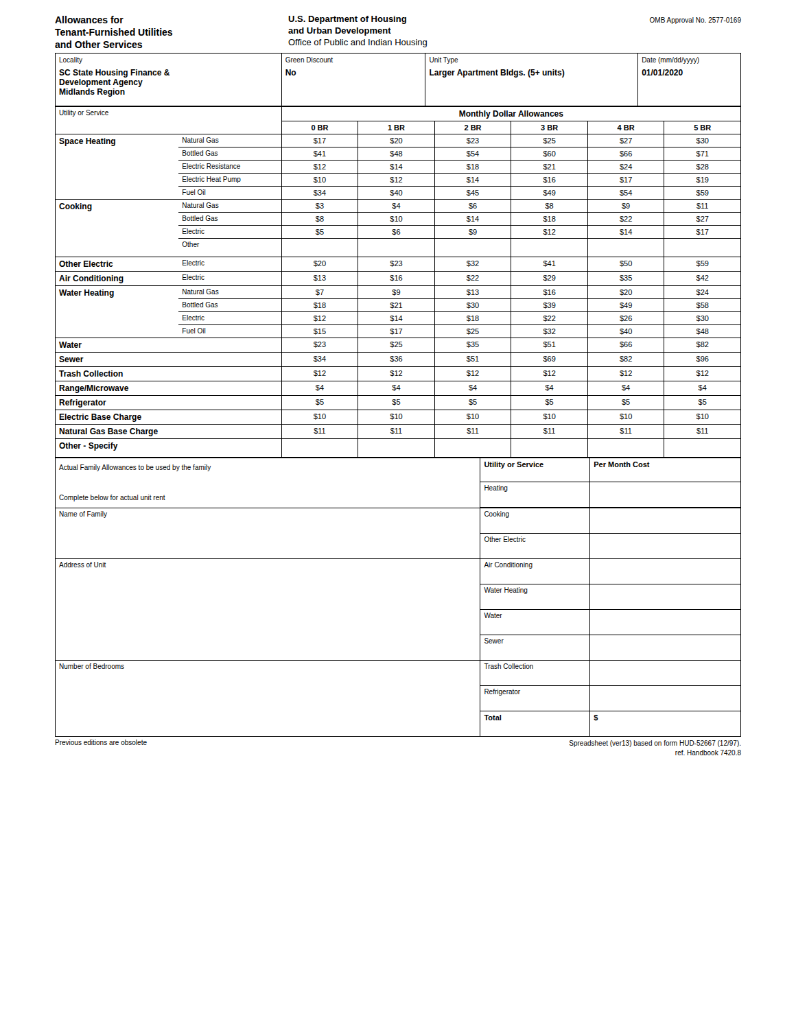Allowances for
Tenant-Furnished Utilities
and Other Services
U.S. Department of Housing
and Urban Development
Office of Public and Indian Housing
OMB Approval No. 2577-0169
| Locality SC State Housing Finance & Development Agency Midlands Region | Green Discount No | Unit Type Larger Apartment Bldgs. (5+ units) | Date (mm/dd/yyyy) 01/01/2020 |
| Utility or Service | Monthly Dollar Allowances |
| 0 BR | 1 BR | 2 BR | 3 BR | 4 BR | 5 BR |
| Space Heating | Natural Gas | $17 | $20 | $23 | $25 | $27 | $30 |
| Bottled Gas | $41 | $48 | $54 | $60 | $66 | $71 |
| Electric Resistance | $12 | $14 | $18 | $21 | $24 | $28 |
| Electric Heat Pump | $10 | $12 | $14 | $16 | $17 | $19 |
| Fuel Oil | $34 | $40 | $45 | $49 | $54 | $59 |
| Cooking | Natural Gas | $3 | $4 | $6 | $8 | $9 | $11 |
| Bottled Gas | $8 | $10 | $14 | $18 | $22 | $27 |
| Electric | $5 | $6 | $9 | $12 | $14 | $17 |
| Other | | | | | | |
| Other Electric | Electric | $20 | $23 | $32 | $41 | $50 | $59 |
| Air Conditioning | Electric | $13 | $16 | $22 | $29 | $35 | $42 |
| Water Heating | Natural Gas | $7 | $9 | $13 | $16 | $20 | $24 |
| Bottled Gas | $18 | $21 | $30 | $39 | $49 | $58 |
| Electric | $12 | $14 | $18 | $22 | $26 | $30 |
| Fuel Oil | $15 | $17 | $25 | $32 | $40 | $48 |
| Water | $23 | $25 | $35 | $51 | $66 | $82 |
| Sewer | $34 | $36 | $51 | $69 | $82 | $96 |
| Trash Collection | $12 | $12 | $12 | $12 | $12 | $12 |
| Range/Microwave | $4 | $4 | $4 | $4 | $4 | $4 |
| Refrigerator | $5 | $5 | $5 | $5 | $5 | $5 |
| Electric Base Charge | $10 | $10 | $10 | $10 | $10 | $10 |
| Natural Gas Base Charge | $11 | $11 | $11 | $11 | $11 | $11 |
| Other - Specify | | | | | | |
| Actual Family Allowances to be used by the family Complete below for actual unit rent | Utility or Service | Per Month Cost |
| Heating | |
| Name of Family | Cooking | |
| Other Electric | |
| Address of Unit | Air Conditioning | |
| Water Heating | |
| Water | |
| Sewer | |
| Number of Bedrooms | Trash Collection | |
| Refrigerator | |
| Total | $ |
Previous editions are obsolete
Spreadsheet (ver13) based on form HUD-52667 (12/97).
ref. Handbook 7420.8